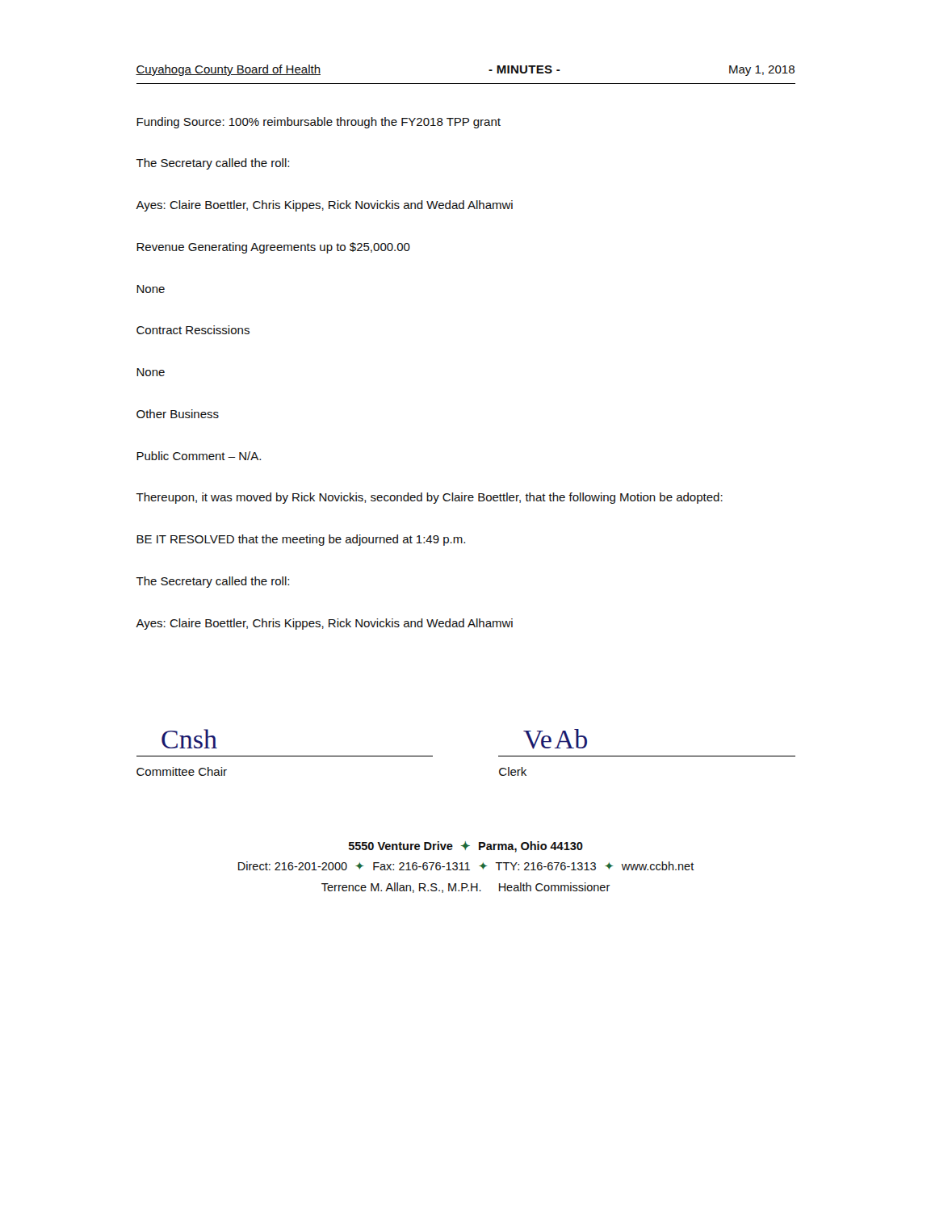Cuyahoga County Board of Health - MINUTES - May 1, 2018
Funding Source: 100% reimbursable through the FY2018 TPP grant
The Secretary called the roll:
Ayes: Claire Boettler, Chris Kippes, Rick Novickis and Wedad Alhamwi
Revenue Generating Agreements up to $25,000.00
None
Contract Rescissions
None
Other Business
Public Comment – N/A.
Thereupon, it was moved by Rick Novickis, seconded by Claire Boettler, that the following Motion be adopted:
BE IT RESOLVED that the meeting be adjourned at 1:49 p.m.
The Secretary called the roll:
Ayes: Claire Boettler, Chris Kippes, Rick Novickis and Wedad Alhamwi
Cnsh
Committee Chair
Ve Ab
Clerk
5550 Venture Drive ✦ Parma, Ohio 44130
Direct: 216-201-2000 ✦ Fax: 216-676-1311 ✦ TTY: 216-676-1313 ✦ www.ccbh.net
Terrence M. Allan, R.S., M.P.H. Health Commissioner